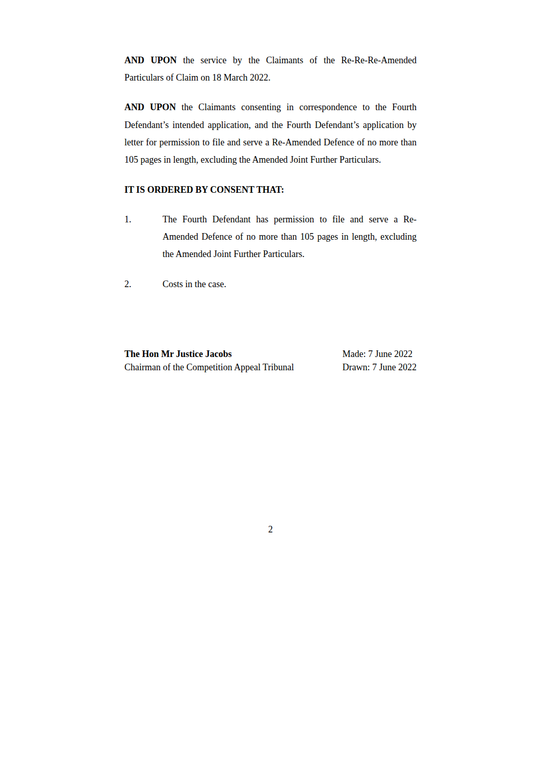AND UPON the service by the Claimants of the Re-Re-Re-Amended Particulars of Claim on 18 March 2022.
AND UPON the Claimants consenting in correspondence to the Fourth Defendant’s intended application, and the Fourth Defendant’s application by letter for permission to file and serve a Re-Amended Defence of no more than 105 pages in length, excluding the Amended Joint Further Particulars.
IT IS ORDERED BY CONSENT THAT:
1. The Fourth Defendant has permission to file and serve a Re-Amended Defence of no more than 105 pages in length, excluding the Amended Joint Further Particulars.
2. Costs in the case.
The Hon Mr Justice Jacobs
Chairman of the Competition Appeal Tribunal
Made: 7 June 2022
Drawn: 7 June 2022
2